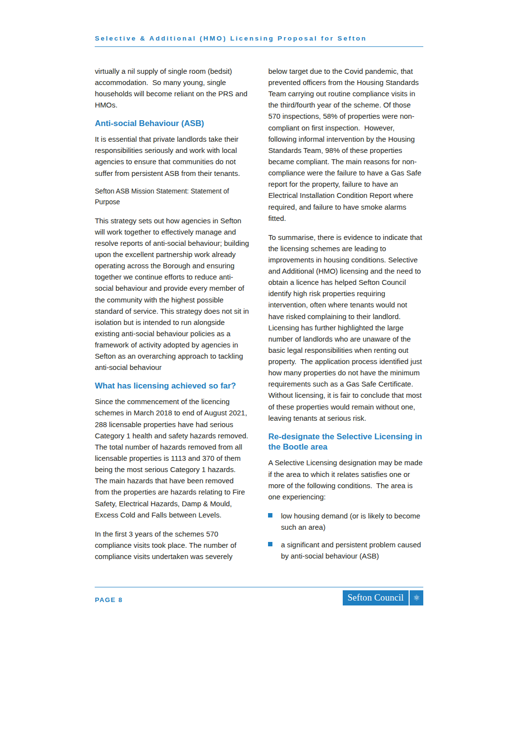Selective & Additional (HMO) Licensing Proposal for Sefton
virtually a nil supply of single room (bedsit) accommodation. So many young, single households will become reliant on the PRS and HMOs.
Anti-social Behaviour (ASB)
It is essential that private landlords take their responsibilities seriously and work with local agencies to ensure that communities do not suffer from persistent ASB from their tenants.
Sefton ASB Mission Statement: Statement of Purpose
This strategy sets out how agencies in Sefton will work together to effectively manage and resolve reports of anti-social behaviour; building upon the excellent partnership work already operating across the Borough and ensuring together we continue efforts to reduce anti-social behaviour and provide every member of the community with the highest possible standard of service. This strategy does not sit in isolation but is intended to run alongside existing anti-social behaviour policies as a framework of activity adopted by agencies in Sefton as an overarching approach to tackling anti-social behaviour
What has licensing achieved so far?
Since the commencement of the licencing schemes in March 2018 to end of August 2021, 288 licensable properties have had serious Category 1 health and safety hazards removed. The total number of hazards removed from all licensable properties is 1113 and 370 of them being the most serious Category 1 hazards. The main hazards that have been removed from the properties are hazards relating to Fire Safety, Electrical Hazards, Damp & Mould, Excess Cold and Falls between Levels.
In the first 3 years of the schemes 570 compliance visits took place. The number of compliance visits undertaken was severely below target due to the Covid pandemic, that prevented officers from the Housing Standards Team carrying out routine compliance visits in the third/fourth year of the scheme. Of those 570 inspections, 58% of properties were non-compliant on first inspection. However, following informal intervention by the Housing Standards Team, 98% of these properties became compliant. The main reasons for non-compliance were the failure to have a Gas Safe report for the property, failure to have an Electrical Installation Condition Report where required, and failure to have smoke alarms fitted.
To summarise, there is evidence to indicate that the licensing schemes are leading to improvements in housing conditions. Selective and Additional (HMO) licensing and the need to obtain a licence has helped Sefton Council identify high risk properties requiring intervention, often where tenants would not have risked complaining to their landlord. Licensing has further highlighted the large number of landlords who are unaware of the basic legal responsibilities when renting out property. The application process identified just how many properties do not have the minimum requirements such as a Gas Safe Certificate. Without licensing, it is fair to conclude that most of these properties would remain without one, leaving tenants at serious risk.
Re-designate the Selective Licensing in the Bootle area
A Selective Licensing designation may be made if the area to which it relates satisfies one or more of the following conditions. The area is one experiencing:
low housing demand (or is likely to become such an area)
a significant and persistent problem caused by anti-social behaviour (ASB)
PAGE 8
Sefton Council⚛